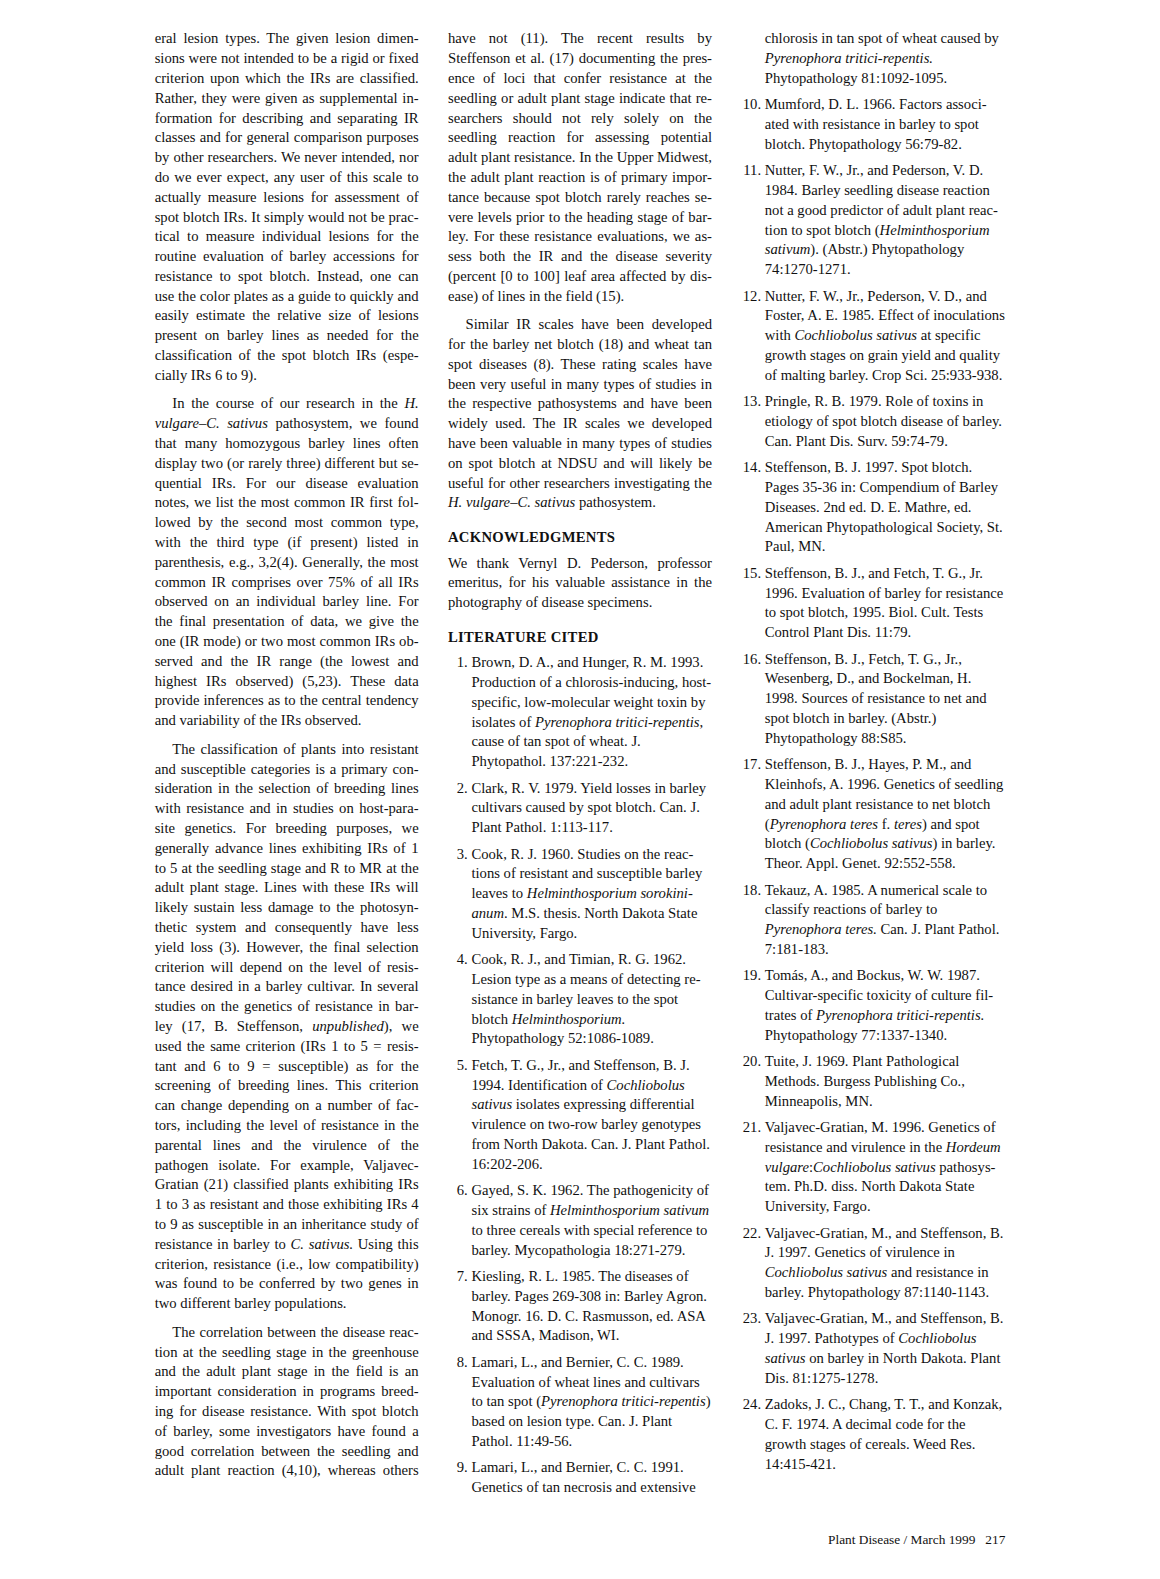eral lesion types. The given lesion dimensions were not intended to be a rigid or fixed criterion upon which the IRs are classified. Rather, they were given as supplemental information for describing and separating IR classes and for general comparison purposes by other researchers. We never intended, nor do we ever expect, any user of this scale to actually measure lesions for assessment of spot blotch IRs. It simply would not be practical to measure individual lesions for the routine evaluation of barley accessions for resistance to spot blotch. Instead, one can use the color plates as a guide to quickly and easily estimate the relative size of lesions present on barley lines as needed for the classification of the spot blotch IRs (especially IRs 6 to 9).
In the course of our research in the H. vulgare–C. sativus pathosystem, we found that many homozygous barley lines often display two (or rarely three) different but sequential IRs. For our disease evaluation notes, we list the most common IR first followed by the second most common type, with the third type (if present) listed in parenthesis, e.g., 3,2(4). Generally, the most common IR comprises over 75% of all IRs observed on an individual barley line. For the final presentation of data, we give the one (IR mode) or two most common IRs observed and the IR range (the lowest and highest IRs observed) (5,23). These data provide inferences as to the central tendency and variability of the IRs observed.
The classification of plants into resistant and susceptible categories is a primary consideration in the selection of breeding lines with resistance and in studies on host-parasite genetics. For breeding purposes, we generally advance lines exhibiting IRs of 1 to 5 at the seedling stage and R to MR at the adult plant stage. Lines with these IRs will likely sustain less damage to the photosynthetic system and consequently have less yield loss (3). However, the final selection criterion will depend on the level of resistance desired in a barley cultivar. In several studies on the genetics of resistance in barley (17, B. Steffenson, unpublished), we used the same criterion (IRs 1 to 5 = resistant and 6 to 9 = susceptible) as for the screening of breeding lines. This criterion can change depending on a number of factors, including the level of resistance in the parental lines and the virulence of the pathogen isolate. For example, Valjavec-Gratian (21) classified plants exhibiting IRs 1 to 3 as resistant and those exhibiting IRs 4 to 9 as susceptible in an inheritance study of resistance in barley to C. sativus. Using this criterion, resistance (i.e., low compatibility) was found to be conferred by two genes in two different barley populations.
The correlation between the disease reaction at the seedling stage in the greenhouse and the adult plant stage in the field is an important consideration in programs breeding for disease resistance. With spot blotch of barley, some investigators have found a good correlation between the seedling and adult plant reaction (4,10), whereas others have not (11). The recent results by Steffenson et al. (17) documenting the presence of loci that confer resistance at the seedling or adult plant stage indicate that researchers should not rely solely on the seedling reaction for assessing potential adult plant resistance. In the Upper Midwest, the adult plant reaction is of primary importance because spot blotch rarely reaches severe levels prior to the heading stage of barley. For these resistance evaluations, we assess both the IR and the disease severity (percent [0 to 100] leaf area affected by disease) of lines in the field (15).
Similar IR scales have been developed for the barley net blotch (18) and wheat tan spot diseases (8). These rating scales have been very useful in many types of studies in the respective pathosystems and have been widely used. The IR scales we developed have been valuable in many types of studies on spot blotch at NDSU and will likely be useful for other researchers investigating the H. vulgare–C. sativus pathosystem.
Acknowledgments
We thank Vernyl D. Pederson, professor emeritus, for his valuable assistance in the photography of disease specimens.
Literature Cited
Brown, D. A., and Hunger, R. M. 1993. Production of a chlorosis-inducing, host-specific, low-molecular weight toxin by isolates of Pyrenophora tritici-repentis, cause of tan spot of wheat. J. Phytopathol. 137:221-232.
Clark, R. V. 1979. Yield losses in barley cultivars caused by spot blotch. Can. J. Plant Pathol. 1:113-117.
Cook, R. J. 1960. Studies on the reactions of resistant and susceptible barley leaves to Helminthosporium sorokinianum. M.S. thesis. North Dakota State University, Fargo.
Cook, R. J., and Timian, R. G. 1962. Lesion type as a means of detecting resistance in barley leaves to the spot blotch Helminthosporium. Phytopathology 52:1086-1089.
Fetch, T. G., Jr., and Steffenson, B. J. 1994. Identification of Cochliobolus sativus isolates expressing differential virulence on two-row barley genotypes from North Dakota. Can. J. Plant Pathol. 16:202-206.
Gayed, S. K. 1962. The pathogenicity of six strains of Helminthosporium sativum to three cereals with special reference to barley. Mycopathologia 18:271-279.
Kiesling, R. L. 1985. The diseases of barley. Pages 269-308 in: Barley Agron. Monogr. 16. D. C. Rasmusson, ed. ASA and SSSA, Madison, WI.
Lamari, L., and Bernier, C. C. 1989. Evaluation of wheat lines and cultivars to tan spot (Pyrenophora tritici-repentis) based on lesion type. Can. J. Plant Pathol. 11:49-56.
Lamari, L., and Bernier, C. C. 1991. Genetics of tan necrosis and extensive chlorosis in tan spot of wheat caused by Pyrenophora tritici-repentis. Phytopathology 81:1092-1095.
Mumford, D. L. 1966. Factors associated with resistance in barley to spot blotch. Phytopathology 56:79-82.
Nutter, F. W., Jr., and Pederson, V. D. 1984. Barley seedling disease reaction not a good predictor of adult plant reaction to spot blotch (Helminthosporium sativum). (Abstr.) Phytopathology 74:1270-1271.
Nutter, F. W., Jr., Pederson, V. D., and Foster, A. E. 1985. Effect of inoculations with Cochliobolus sativus at specific growth stages on grain yield and quality of malting barley. Crop Sci. 25:933-938.
Pringle, R. B. 1979. Role of toxins in etiology of spot blotch disease of barley. Can. Plant Dis. Surv. 59:74-79.
Steffenson, B. J. 1997. Spot blotch. Pages 35-36 in: Compendium of Barley Diseases. 2nd ed. D. E. Mathre, ed. American Phytopathological Society, St. Paul, MN.
Steffenson, B. J., and Fetch, T. G., Jr. 1996. Evaluation of barley for resistance to spot blotch, 1995. Biol. Cult. Tests Control Plant Dis. 11:79.
Steffenson, B. J., Fetch, T. G., Jr., Wesenberg, D., and Bockelman, H. 1998. Sources of resistance to net and spot blotch in barley. (Abstr.) Phytopathology 88:S85.
Steffenson, B. J., Hayes, P. M., and Kleinhofs, A. 1996. Genetics of seedling and adult plant resistance to net blotch (Pyrenophora teres f. teres) and spot blotch (Cochliobolus sativus) in barley. Theor. Appl. Genet. 92:552-558.
Tekauz, A. 1985. A numerical scale to classify reactions of barley to Pyrenophora teres. Can. J. Plant Pathol. 7:181-183.
Tomás, A., and Bockus, W. W. 1987. Cultivar-specific toxicity of culture filtrates of Pyrenophora tritici-repentis. Phytopathology 77:1337-1340.
Tuite, J. 1969. Plant Pathological Methods. Burgess Publishing Co., Minneapolis, MN.
Valjavec-Gratian, M. 1996. Genetics of resistance and virulence in the Hordeum vulgare:Cochliobolus sativus pathosystem. Ph.D. diss. North Dakota State University, Fargo.
Valjavec-Gratian, M., and Steffenson, B. J. 1997. Genetics of virulence in Cochliobolus sativus and resistance in barley. Phytopathology 87:1140-1143.
Valjavec-Gratian, M., and Steffenson, B. J. 1997. Pathotypes of Cochliobolus sativus on barley in North Dakota. Plant Dis. 81:1275-1278.
Zadoks, J. C., Chang, T. T., and Konzak, C. F. 1974. A decimal code for the growth stages of cereals. Weed Res. 14:415-421.
Plant Disease / March 1999 217